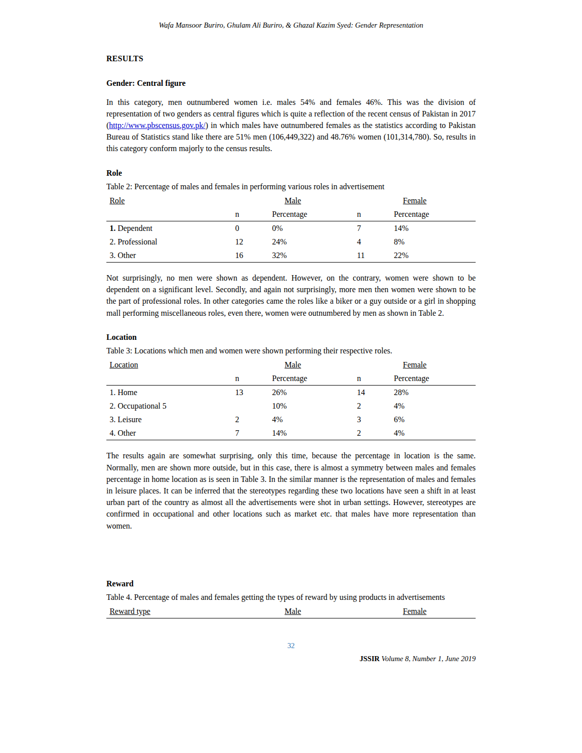Wafa Mansoor Buriro, Ghulam Ali Buriro, & Ghazal Kazim Syed: Gender Representation
RESULTS
Gender: Central figure
In this category, men outnumbered women i.e. males 54% and females 46%. This was the division of representation of two genders as central figures which is quite a reflection of the recent census of Pakistan in 2017 (http://www.pbscensus.gov.pk/) in which males have outnumbered females as the statistics according to Pakistan Bureau of Statistics stand like there are 51% men (106,449,322) and 48.76% women (101,314,780). So, results in this category conform majorly to the census results.
Role
Table 2: Percentage of males and females in performing various roles in advertisement
| Role | Male | Female |
| --- | --- | --- |
| | n | Percentage | n | Percentage |
| 1. Dependent | 0 | 0% | 7 | 14% |
| 2. Professional | 12 | 24% | 4 | 8% |
| 3. Other | 16 | 32% | 11 | 22% |
Not surprisingly, no men were shown as dependent. However, on the contrary, women were shown to be dependent on a significant level. Secondly, and again not surprisingly, more men then women were shown to be the part of professional roles. In other categories came the roles like a biker or a guy outside or a girl in shopping mall performing miscellaneous roles, even there, women were outnumbered by men as shown in Table 2.
Location
Table 3: Locations which men and women were shown performing their respective roles.
| Location | Male | Female |
| --- | --- | --- |
| | n | Percentage | n | Percentage |
| 1. Home | 13 | 26% | 14 | 28% |
| 2. Occupational 5 | | 10% | 2 | 4% |
| 3. Leisure | 2 | 4% | 3 | 6% |
| 4. Other | 7 | 14% | 2 | 4% |
The results again are somewhat surprising, only this time, because the percentage in location is the same. Normally, men are shown more outside, but in this case, there is almost a symmetry between males and females percentage in home location as is seen in Table 3. In the similar manner is the representation of males and females in leisure places. It can be inferred that the stereotypes regarding these two locations have seen a shift in at least urban part of the country as almost all the advertisements were shot in urban settings. However, stereotypes are confirmed in occupational and other locations such as market etc. that males have more representation than women.
Reward
Table 4. Percentage of males and females getting the types of reward by using products in advertisements
| Reward type | Male | Female |
| --- | --- | --- |
32
JSSIR Volume 8, Number 1, June 2019